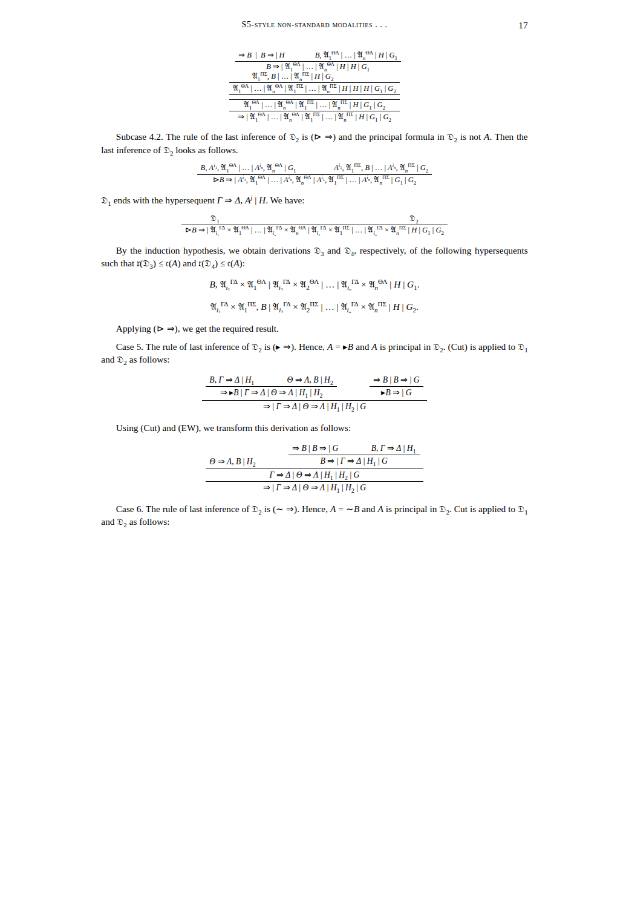S5-style non-standard modalities . . . 17
| | / ⇒ B / B ⇒ / H / / B , 1 ΘΛ / … / n ΘΛ / H / G 1 / / B ⇒ / 1 ΘΛ / … / n ΘΛ / H / H / G 1 / |
| 1 ΠΣ , B / … / n ΠΣ / H / G 2 | | |
| 1 ΘΛ / … / n ΘΛ / 1 ΠΣ / … / n ΠΣ / H / H / H / G 1 / G 2 |
| 1 ΘΛ / … / n ΘΛ / 1 ΠΣ / … / n ΠΣ / H / G 1 / G 2 |
| ⇒ / 1 ΘΛ / … / n ΘΛ / 1 ΠΣ / … / n ΠΣ / H / G 1 / G 2 |
Subcase 4.2. The rule of the last inference of 2 is (⊳ ⇒) and the principal formula in 2 is not A. Then the last inference of 2 looks as follows.
| B , A i 1 , 1 ΘΛ / … / A i n , n ΘΛ / G 1 | | A i 1 , 1 ΠΣ , B / … / A i n , n ΠΣ / G 2 |
| ⊳ B ⇒ / A i 1 , 1 ΘΛ / … / A i n , n ΘΛ / A i 1 , 1 ΠΣ / … / A i n , n ΠΣ / G 1 / G 2 |
1 ends with the hypersequent Γ ⇒ Δ, Aj | H. We have:
| 1 | | 2 |
| ⊳ B ⇒ / i 1 ΓΔ × 1 ΘΛ / … / i n ΓΔ × n ΘΛ / i 1 ΓΔ × 1 ΠΣ / … / i n ΓΔ × n ΠΣ / H / G 1 / G 2 |
By the induction hypothesis, we obtain derivations 3 and 4, respectively, of the following hypersequents such that (3) ≤ (A) and (4) ≤ (A):
B, i1ΓΔ × 1ΘΛ | i2ΓΔ × 2ΘΛ | … | inΓΔ × nΘΛ | H | G1.
i1ΓΔ × 1ΠΣ, B | i2ΓΔ × 2ΠΣ | … | inΓΔ × nΠΣ | H | G2.
Applying (⊳ ⇒), we get the required result.
Case 5. The rule of last inference of 2 is (▸ ⇒). Hence, A = ▸B and A is principal in 2. (Cut) is applied to 1 and 2 as follows:
| / B , Γ ⇒ Δ / H 1 / / Θ ⇒ Λ , B / H 2 / / ⇒ ▸ B / Γ ⇒ Δ / Θ ⇒ Λ / H 1 / H 2 / | | / ⇒ B / B ⇒ / G / / ▸ B ⇒ / G / |
| ⇒ / Γ ⇒ Δ / Θ ⇒ Λ / H 1 / H 2 / G |
Using (Cut) and (EW), we transform this derivation as follows:
| Θ ⇒ Λ , B / H 2 | | / ⇒ B / B ⇒ / G / / B , Γ ⇒ Δ / H 1 / / B ⇒ / Γ ⇒ Δ / H 1 / G / |
| Γ ⇒ Δ / Θ ⇒ Λ / H 1 / H 2 / G |
| ⇒ / Γ ⇒ Δ / Θ ⇒ Λ / H 1 / H 2 / G |
Case 6. The rule of last inference of 2 is (∼ ⇒). Hence, A = ∼B and A is principal in 2. Cut is applied to 1 and 2 as follows: